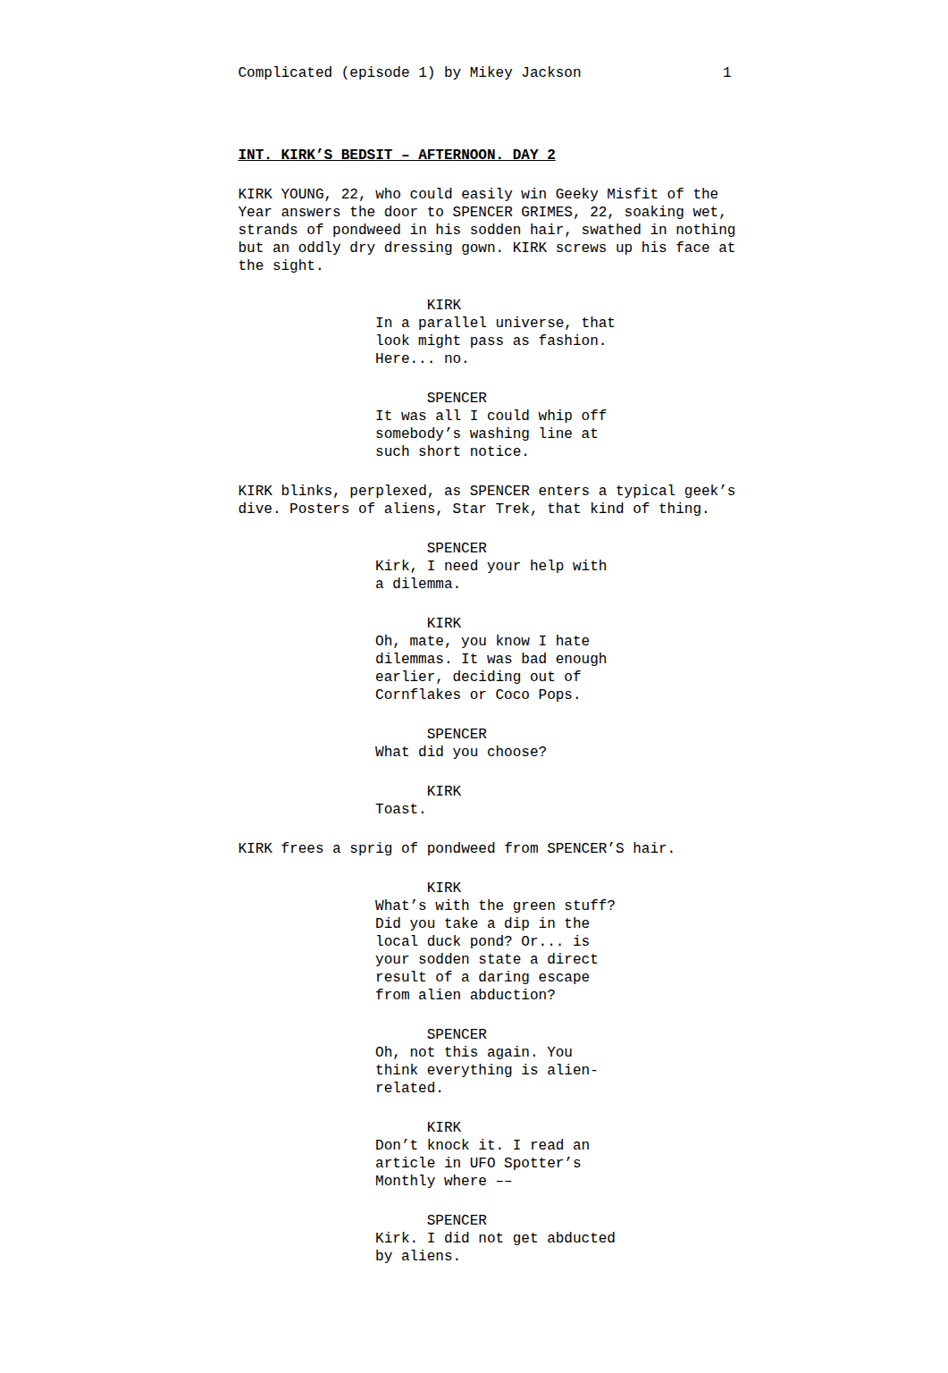Complicated (episode 1) by Mikey Jackson 1
Int. Kirk’s bedsit – afternoon. Day 2
KIRK YOUNG, 22, who could easily win Geeky Misfit of the Year answers the door to SPENCER GRIMES, 22, soaking wet, strands of pondweed in his sodden hair, swathed in nothing but an oddly dry dressing gown. KIRK screws up his face at the sight.
Kirk
In a parallel universe, that look might pass as fashion. Here... no.
Spencer
It was all I could whip off somebody’s washing line at such short notice.
KIRK blinks, perplexed, as SPENCER enters a typical geek’s dive. Posters of aliens, Star Trek, that kind of thing.
Spencer
Kirk, I need your help with a dilemma.
Kirk
Oh, mate, you know I hate dilemmas. It was bad enough earlier, deciding out of Cornflakes or Coco Pops.
Spencer
What did you choose?
Kirk
Toast.
KIRK frees a sprig of pondweed from SPENCER’S hair.
Kirk
What’s with the green stuff? Did you take a dip in the local duck pond? Or... is your sodden state a direct result of a daring escape from alien abduction?
Spencer
Oh, not this again. You think everything is alien-related.
Kirk
Don’t knock it. I read an article in UFO Spotter’s Monthly where ––
Spencer
Kirk. I did not get abducted by aliens.